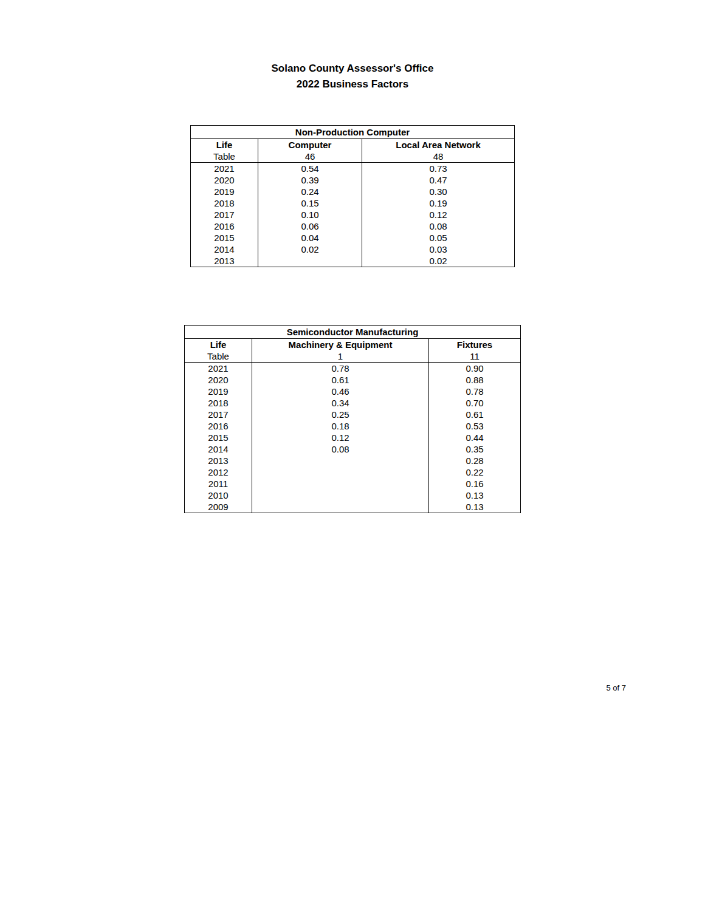Solano County Assessor's Office2022 Business Factors
| Non-Production Computer |
| Life | Computer | Local Area Network |
| Table | 46 | 48 |
| 2021 | 0.54 | 0.73 |
| 2020 | 0.39 | 0.47 |
| 2019 | 0.24 | 0.30 |
| 2018 | 0.15 | 0.19 |
| 2017 | 0.10 | 0.12 |
| 2016 | 0.06 | 0.08 |
| 2015 | 0.04 | 0.05 |
| 2014 | 0.02 | 0.03 |
| 2013 | | 0.02 |
| Semiconductor Manufacturing |
| Life | Machinery & Equipment | Fixtures |
| Table | 1 | 11 |
| 2021 | 0.78 | 0.90 |
| 2020 | 0.61 | 0.88 |
| 2019 | 0.46 | 0.78 |
| 2018 | 0.34 | 0.70 |
| 2017 | 0.25 | 0.61 |
| 2016 | 0.18 | 0.53 |
| 2015 | 0.12 | 0.44 |
| 2014 | 0.08 | 0.35 |
| 2013 | | 0.28 |
| 2012 | | 0.22 |
| 2011 | | 0.16 |
| 2010 | | 0.13 |
| 2009 | | 0.13 |
5 of 7